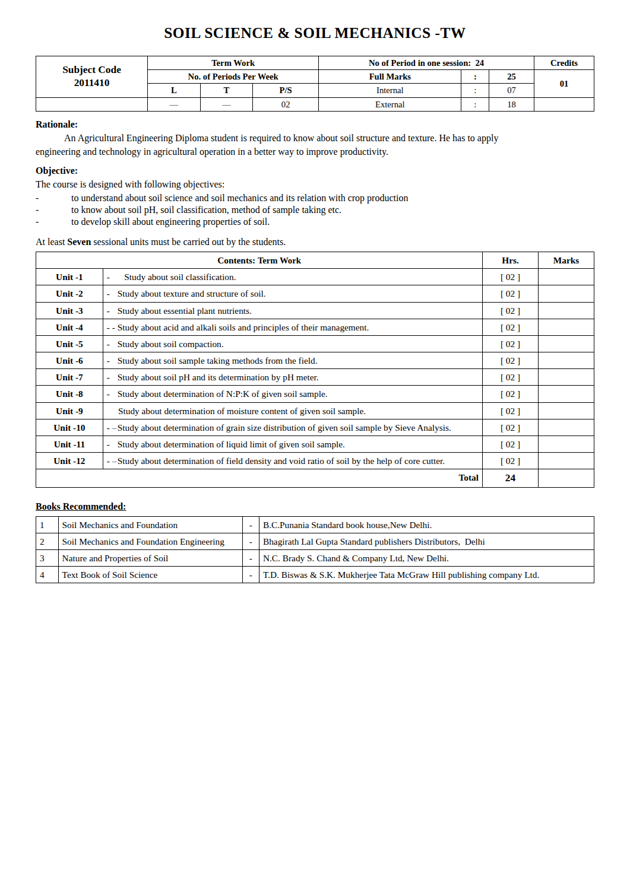SOIL SCIENCE & SOIL MECHANICS -TW
| Subject Code 2011410 | Term Work | No of Period in one session: 24 | Credits |
| No. of Periods Per Week | Full Marks | : | 25 | 01 |
| L | T | P/S | Internal | : | 07 |
| | — | — | 02 | External | : | 18 | |
Rationale:
An Agricultural Engineering Diploma student is required to know about soil structure and texture. He has to apply
engineering and technology in agricultural operation in a better way to improve productivity.
Objective:
The course is designed with following objectives:
-to understand about soil science and soil mechanics and its relation with crop production
-to know about soil pH, soil classification, method of sample taking etc.
-to develop skill about engineering properties of soil.
At least Seven sessional units must be carried out by the students.
| Contents: Term Work | Hrs. | Marks |
| --- | --- | --- |
| Unit -1 | - Study about soil classification. | [ 02 ] | |
| Unit -2 | - Study about texture and structure of soil. | [ 02 ] | |
| Unit -3 | - Study about essential plant nutrients. | [ 02 ] | |
| Unit -4 | - - Study about acid and alkali soils and principles of their management. | [ 02 ] | |
| Unit -5 | - Study about soil compaction. | [ 02 ] | |
| Unit -6 | - Study about soil sample taking methods from the field. | [ 02 ] | |
| Unit -7 | - Study about soil pH and its determination by pH meter. | [ 02 ] | |
| Unit -8 | - Study about determination of N:P:K of given soil sample. | [ 02 ] | |
| Unit -9 | Study about determination of moisture content of given soil sample. | [ 02 ] | |
| Unit -10 | - – Study about determination of grain size distribution of given soil sample by Sieve Analysis. | [ 02 ] | |
| Unit -11 | - Study about determination of liquid limit of given soil sample. | [ 02 ] | |
| Unit -12 | - – Study about determination of field density and void ratio of soil by the help of core cutter. | [ 02 ] | |
| Total | 24 | |
Books Recommended:
| 1 | Soil Mechanics and Foundation | - | B.C.Punania Standard book house,New Delhi. |
| 2 | Soil Mechanics and Foundation Engineering | - | Bhagirath Lal Gupta Standard publishers Distributors, Delhi |
| 3 | Nature and Properties of Soil | - | N.C. Brady S. Chand & Company Ltd, New Delhi. |
| 4 | Text Book of Soil Science | - | T.D. Biswas & S.K. Mukherjee Tata McGraw Hill publishing company Ltd. |